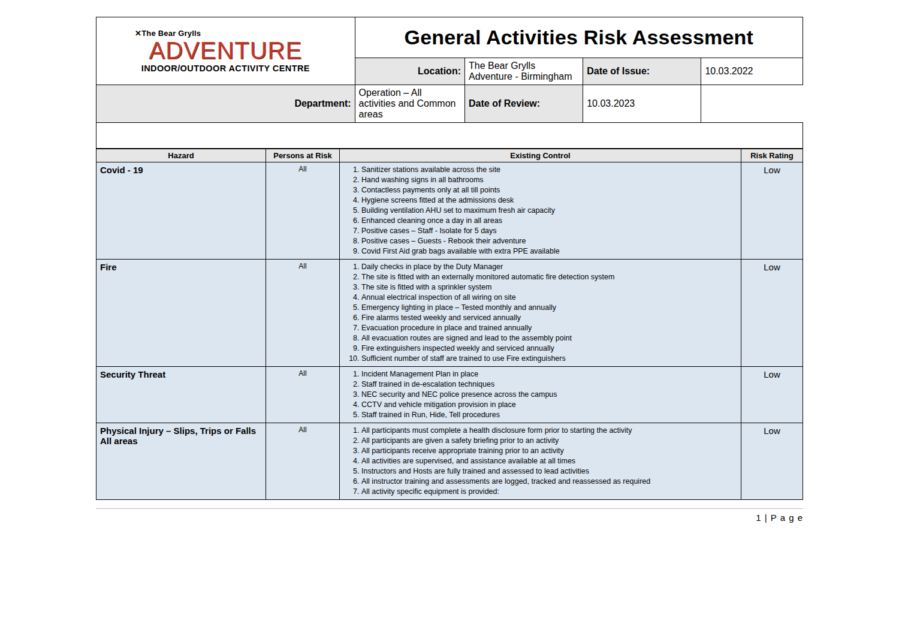| ✕ The Bear Grylls ADVENTURE INDOOR/OUTDOOR ACTIVITY CENTRE | General Activities Risk Assessment |
| Location: | The Bear Grylls Adventure - Birmingham | Date of Issue: | 10.03.2022 |
| Department: | Operation – All activities and Common areas | Date of Review: | 10.03.2023 |
| Hazard | Persons at Risk | Existing Control | Risk Rating |
| --- | --- | --- | --- |
| Covid - 19 | All | Sanitizer stations available across the site Hand washing signs in all bathrooms Contactless payments only at all till points Hygiene screens fitted at the admissions desk Building ventilation AHU set to maximum fresh air capacity Enhanced cleaning once a day in all areas Positive cases – Staff - Isolate for 5 days Positive cases – Guests - Rebook their adventure Covid First Aid grab bags available with extra PPE available | Low |
| Fire | All | Daily checks in place by the Duty Manager The site is fitted with an externally monitored automatic fire detection system The site is fitted with a sprinkler system Annual electrical inspection of all wiring on site Emergency lighting in place – Tested monthly and annually Fire alarms tested weekly and serviced annually Evacuation procedure in place and trained annually All evacuation routes are signed and lead to the assembly point Fire extinguishers inspected weekly and serviced annually Sufficient number of staff are trained to use Fire extinguishers | Low |
| Security Threat | All | Incident Management Plan in place Staff trained in de-escalation techniques NEC security and NEC police presence across the campus CCTV and vehicle mitigation provision in place Staff trained in Run, Hide, Tell procedures | Low |
| Physical Injury – Slips, Trips or Falls All areas | All | All participants must complete a health disclosure form prior to starting the activity All participants are given a safety briefing prior to an activity All participants receive appropriate training prior to an activity All activities are supervised, and assistance available at all times Instructors and Hosts are fully trained and assessed to lead activities All instructor training and assessments are logged, tracked and reassessed as required All activity specific equipment is provided: | Low |
1 | P a g e